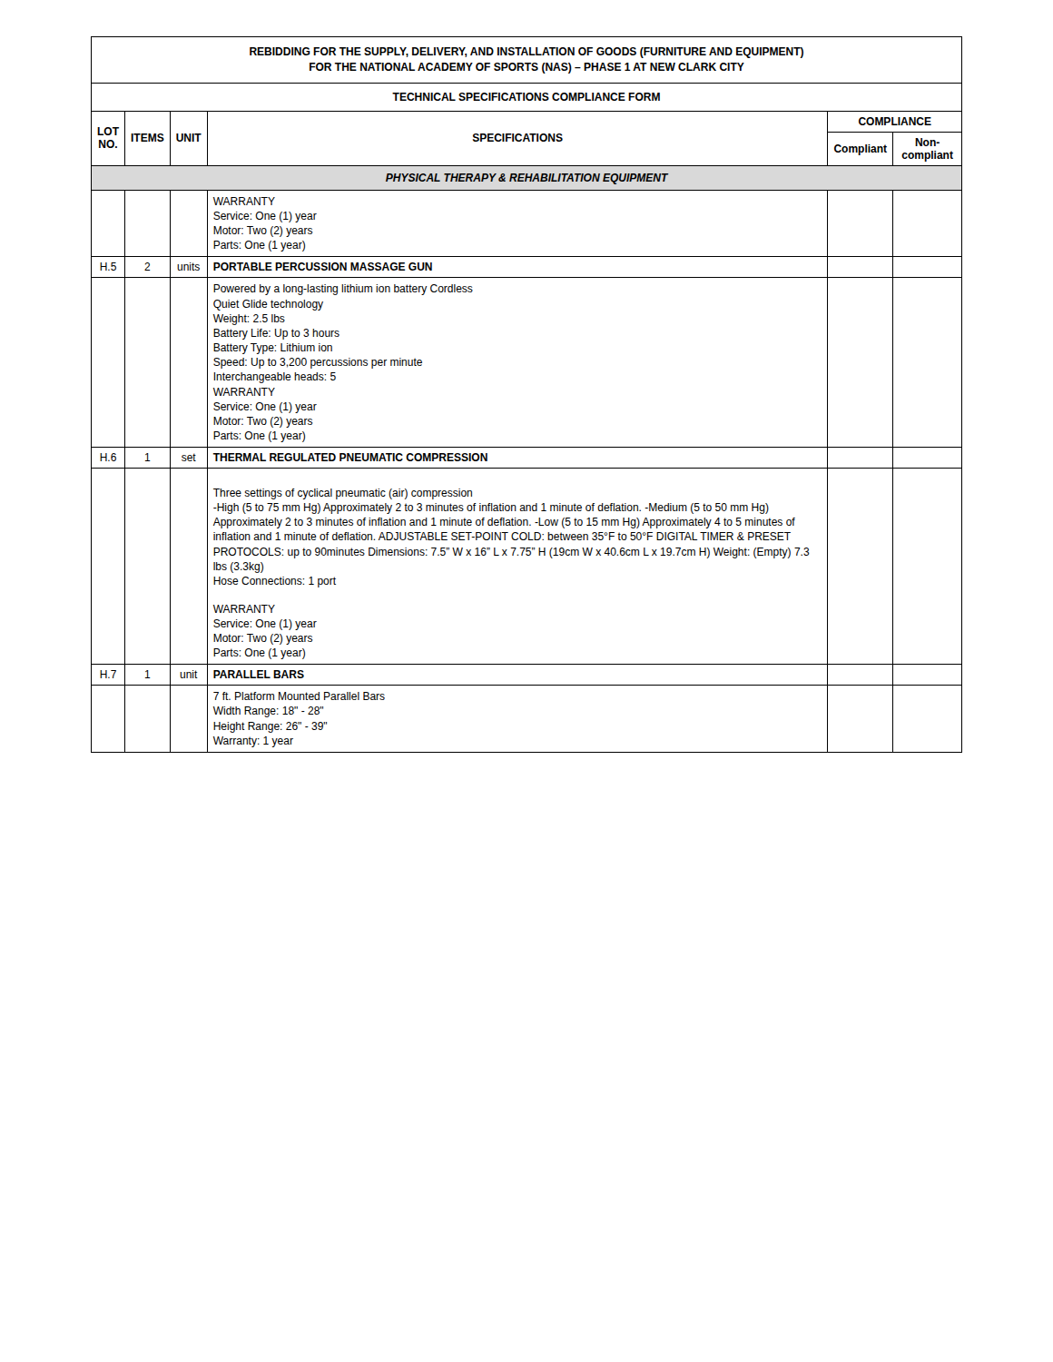| REBIDDING FOR THE SUPPLY, DELIVERY, AND INSTALLATION OF GOODS (FURNITURE AND EQUIPMENT) FOR THE NATIONAL ACADEMY OF SPORTS (NAS) – PHASE 1 AT NEW CLARK CITY |
| TECHNICAL SPECIFICATIONS COMPLIANCE FORM |
| LOT NO. | ITEMS | UNIT | SPECIFICATIONS | COMPLIANCE |
| Compliant | Non-compliant |
| PHYSICAL THERAPY & REHABILITATION EQUIPMENT |
| | | | WARRANTY Service: One (1) year Motor: Two (2) years Parts: One (1 year) | | |
| H.5 | 2 | units | PORTABLE PERCUSSION MASSAGE GUN | | |
| | | | Powered by a long-lasting lithium ion battery Cordless Quiet Glide technology Weight: 2.5 lbs Battery Life: Up to 3 hours Battery Type: Lithium ion Speed: Up to 3,200 percussions per minute Interchangeable heads: 5 WARRANTY Service: One (1) year Motor: Two (2) years Parts: One (1 year) | | |
| H.6 | 1 | set | THERMAL REGULATED PNEUMATIC COMPRESSION | | |
| | | | Three settings of cyclical pneumatic (air) compression -High (5 to 75 mm Hg) Approximately 2 to 3 minutes of inflation and 1 minute of deflation. -Medium (5 to 50 mm Hg) Approximately 2 to 3 minutes of inflation and 1 minute of deflation. -Low (5 to 15 mm Hg) Approximately 4 to 5 minutes of inflation and 1 minute of deflation. ADJUSTABLE SET-POINT COLD: between 35°F to 50°F DIGITAL TIMER & PRESET PROTOCOLS: up to 90minutes Dimensions: 7.5” W x 16” L x 7.75” H (19cm W x 40.6cm L x 19.7cm H) Weight: (Empty) 7.3 lbs (3.3kg) Hose Connections: 1 port WARRANTY Service: One (1) year Motor: Two (2) years Parts: One (1 year) | | |
| H.7 | 1 | unit | PARALLEL BARS | | |
| | | | 7 ft. Platform Mounted Parallel Bars Width Range: 18" - 28" Height Range: 26" - 39" Warranty: 1 year | | |